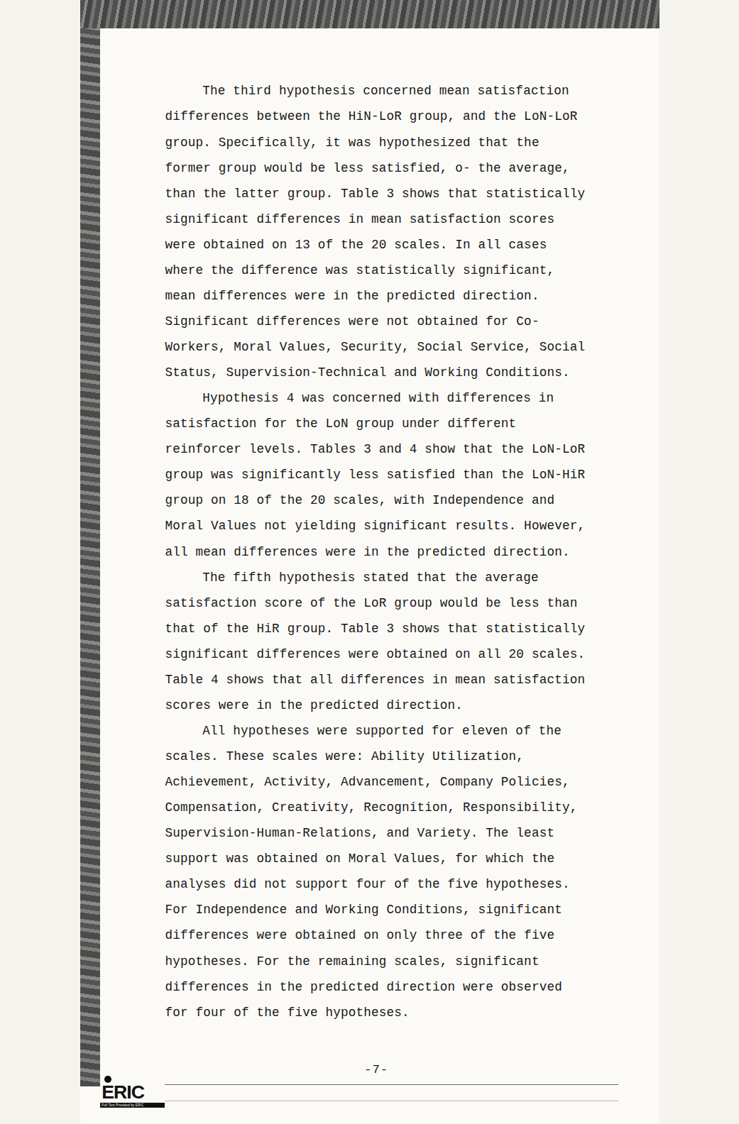The third hypothesis concerned mean satisfaction differences between the HiN-LoR group, and the LoN-LoR group. Specifically, it was hypothesized that the former group would be less satisfied, o‑ the average, than the latter group. Table 3 shows that statistically significant differences in mean satisfaction scores were obtained on 13 of the 20 scales. In all cases where the difference was statistically significant, mean differences were in the predicted direction. Significant differences were not obtained for Co-Workers, Moral Values, Security, Social Service, Social Status, Supervision-Technical and Working Conditions.
Hypothesis 4 was concerned with differences in satisfaction for the LoN group under different reinforcer levels. Tables 3 and 4 show that the LoN-LoR group was significantly less satisfied than the LoN-HiR group on 18 of the 20 scales, with Independence and Moral Values not yielding significant results. However, all mean differences were in the predicted direction.
The fifth hypothesis stated that the average satisfaction score of the LoR group would be less than that of the HiR group. Table 3 shows that statistically significant differences were obtained on all 20 scales. Table 4 shows that all differences in mean satisfaction scores were in the predicted direction.
All hypotheses were supported for eleven of the scales. These scales were: Ability Utilization, Achievement, Activity, Advancement, Company Policies, Compensation, Creativity, Recognition, Responsibility, Supervision-Human-Relations, and Variety. The least support was obtained on Moral Values, for which the analyses did not support four of the five hypotheses. For Independence and Working Conditions, significant differences were obtained on only three of the five hypotheses. For the remaining scales, significant differences in the predicted direction were observed for four of the five hypotheses.
-7-
ERIC
Full Text Provided by ERIC